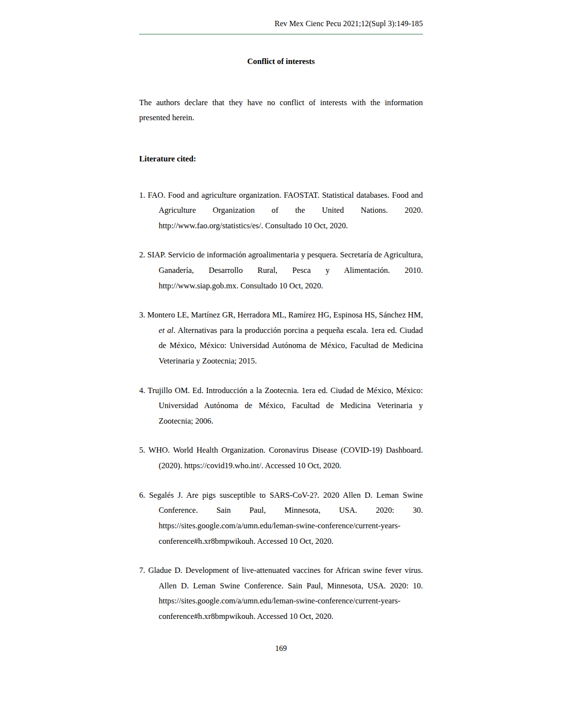Rev Mex Cienc Pecu 2021;12(Supl 3):149-185
Conflict of interests
The authors declare that they have no conflict of interests with the information presented herein.
Literature cited:
1. FAO. Food and agriculture organization. FAOSTAT. Statistical databases. Food and Agriculture Organization of the United Nations. 2020. http://www.fao.org/statistics/es/. Consultado 10 Oct, 2020.
2. SIAP. Servicio de información agroalimentaria y pesquera. Secretaría de Agricultura, Ganadería, Desarrollo Rural, Pesca y Alimentación. 2010. http://www.siap.gob.mx. Consultado 10 Oct, 2020.
3. Montero LE, Martínez GR, Herradora ML, Ramírez HG, Espinosa HS, Sánchez HM, et al. Alternativas para la producción porcina a pequeña escala. 1era ed. Ciudad de México, México: Universidad Autónoma de México, Facultad de Medicina Veterinaria y Zootecnia; 2015.
4. Trujillo OM. Ed. Introducción a la Zootecnia. 1era ed. Ciudad de México, México: Universidad Autónoma de México, Facultad de Medicina Veterinaria y Zootecnia; 2006.
5. WHO. World Health Organization. Coronavirus Disease (COVID-19) Dashboard. (2020). https://covid19.who.int/. Accessed 10 Oct, 2020.
6. Segalés J. Are pigs susceptible to SARS-CoV-2?. 2020 Allen D. Leman Swine Conference. Sain Paul, Minnesota, USA. 2020: 30. https://sites.google.com/a/umn.edu/leman-swine-conference/current-years-conference#h.xr8bmpwikouh. Accessed 10 Oct, 2020.
7. Gladue D. Development of live-attenuated vaccines for African swine fever virus. Allen D. Leman Swine Conference. Sain Paul, Minnesota, USA. 2020: 10. https://sites.google.com/a/umn.edu/leman-swine-conference/current-years-conference#h.xr8bmpwikouh. Accessed 10 Oct, 2020.
169